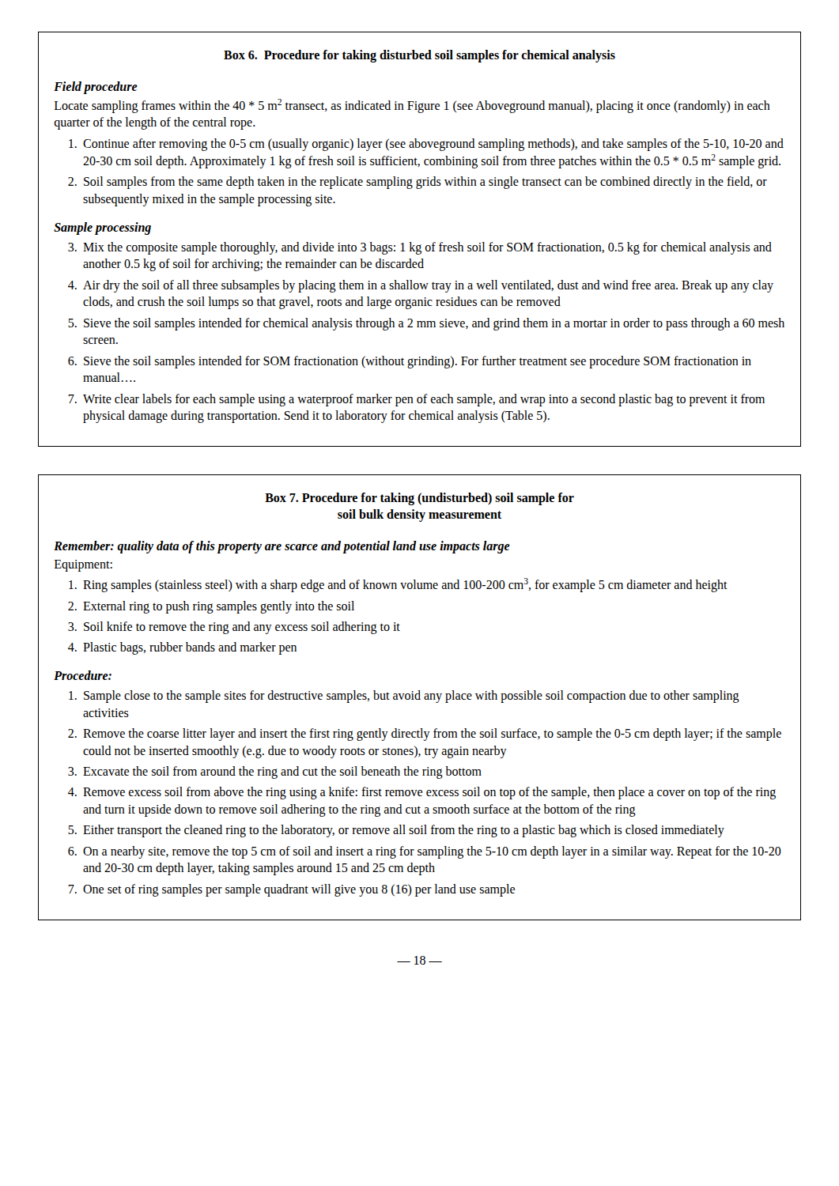Box 6. Procedure for taking disturbed soil samples for chemical analysis
Field procedure
Locate sampling frames within the 40 * 5 m2 transect, as indicated in Figure 1 (see Aboveground manual), placing it once (randomly) in each quarter of the length of the central rope.
Continue after removing the 0-5 cm (usually organic) layer (see aboveground sampling methods), and take samples of the 5-10, 10-20 and 20-30 cm soil depth. Approximately 1 kg of fresh soil is sufficient, combining soil from three patches within the 0.5 * 0.5 m2 sample grid.
Soil samples from the same depth taken in the replicate sampling grids within a single transect can be combined directly in the field, or subsequently mixed in the sample processing site.
Sample processing
Mix the composite sample thoroughly, and divide into 3 bags: 1 kg of fresh soil for SOM fractionation, 0.5 kg for chemical analysis and another 0.5 kg of soil for archiving; the remainder can be discarded
Air dry the soil of all three subsamples by placing them in a shallow tray in a well ventilated, dust and wind free area. Break up any clay clods, and crush the soil lumps so that gravel, roots and large organic residues can be removed
Sieve the soil samples intended for chemical analysis through a 2 mm sieve, and grind them in a mortar in order to pass through a 60 mesh screen.
Sieve the soil samples intended for SOM fractionation (without grinding). For further treatment see procedure SOM fractionation in manual….
Write clear labels for each sample using a waterproof marker pen of each sample, and wrap into a second plastic bag to prevent it from physical damage during transportation. Send it to laboratory for chemical analysis (Table 5).
Box 7. Procedure for taking (undisturbed) soil sample for
soil bulk density measurement
Remember: quality data of this property are scarce and potential land use impacts large
Equipment:
Ring samples (stainless steel) with a sharp edge and of known volume and 100-200 cm3, for example 5 cm diameter and height
External ring to push ring samples gently into the soil
Soil knife to remove the ring and any excess soil adhering to it
Plastic bags, rubber bands and marker pen
Procedure:
Sample close to the sample sites for destructive samples, but avoid any place with possible soil compaction due to other sampling activities
Remove the coarse litter layer and insert the first ring gently directly from the soil surface, to sample the 0-5 cm depth layer; if the sample could not be inserted smoothly (e.g. due to woody roots or stones), try again nearby
Excavate the soil from around the ring and cut the soil beneath the ring bottom
Remove excess soil from above the ring using a knife: first remove excess soil on top of the sample, then place a cover on top of the ring and turn it upside down to remove soil adhering to the ring and cut a smooth surface at the bottom of the ring
Either transport the cleaned ring to the laboratory, or remove all soil from the ring to a plastic bag which is closed immediately
On a nearby site, remove the top 5 cm of soil and insert a ring for sampling the 5-10 cm depth layer in a similar way. Repeat for the 10-20 and 20-30 cm depth layer, taking samples around 15 and 25 cm depth
One set of ring samples per sample quadrant will give you 8 (16) per land use sample
— 18 —